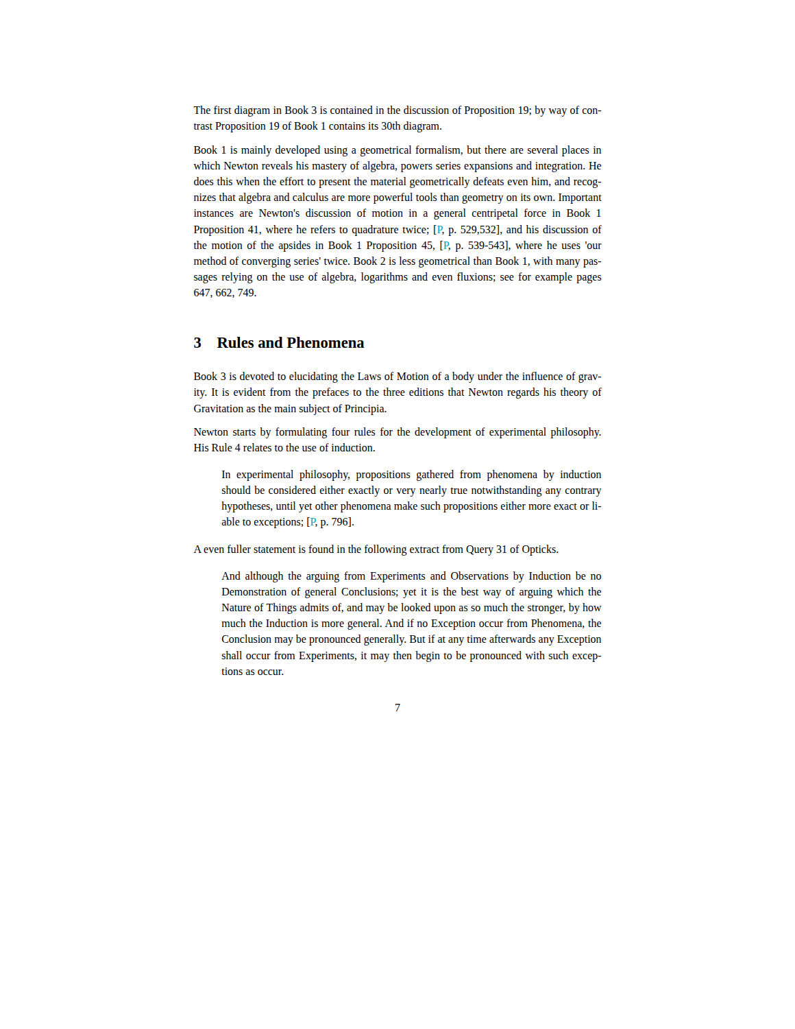The first diagram in Book 3 is contained in the discussion of Proposition 19; by way of contrast Proposition 19 of Book 1 contains its 30th diagram.
Book 1 is mainly developed using a geometrical formalism, but there are several places in which Newton reveals his mastery of algebra, powers series expansions and integration. He does this when the effort to present the material geometrically defeats even him, and recognizes that algebra and calculus are more powerful tools than geometry on its own. Important instances are Newton's discussion of motion in a general centripetal force in Book 1 Proposition 41, where he refers to quadrature twice; [P, p. 529,532], and his discussion of the motion of the apsides in Book 1 Proposition 45, [P, p. 539-543], where he uses 'our method of converging series' twice. Book 2 is less geometrical than Book 1, with many passages relying on the use of algebra, logarithms and even fluxions; see for example pages 647, 662, 749.
3 Rules and Phenomena
Book 3 is devoted to elucidating the Laws of Motion of a body under the influence of gravity. It is evident from the prefaces to the three editions that Newton regards his theory of Gravitation as the main subject of Principia.
Newton starts by formulating four rules for the development of experimental philosophy. His Rule 4 relates to the use of induction.
In experimental philosophy, propositions gathered from phenomena by induction should be considered either exactly or very nearly true notwithstanding any contrary hypotheses, until yet other phenomena make such propositions either more exact or liable to exceptions; [P, p. 796].
A even fuller statement is found in the following extract from Query 31 of Opticks.
And although the arguing from Experiments and Observations by Induction be no Demonstration of general Conclusions; yet it is the best way of arguing which the Nature of Things admits of, and may be looked upon as so much the stronger, by how much the Induction is more general. And if no Exception occur from Phenomena, the Conclusion may be pronounced generally. But if at any time afterwards any Exception shall occur from Experiments, it may then begin to be pronounced with such exceptions as occur.
7